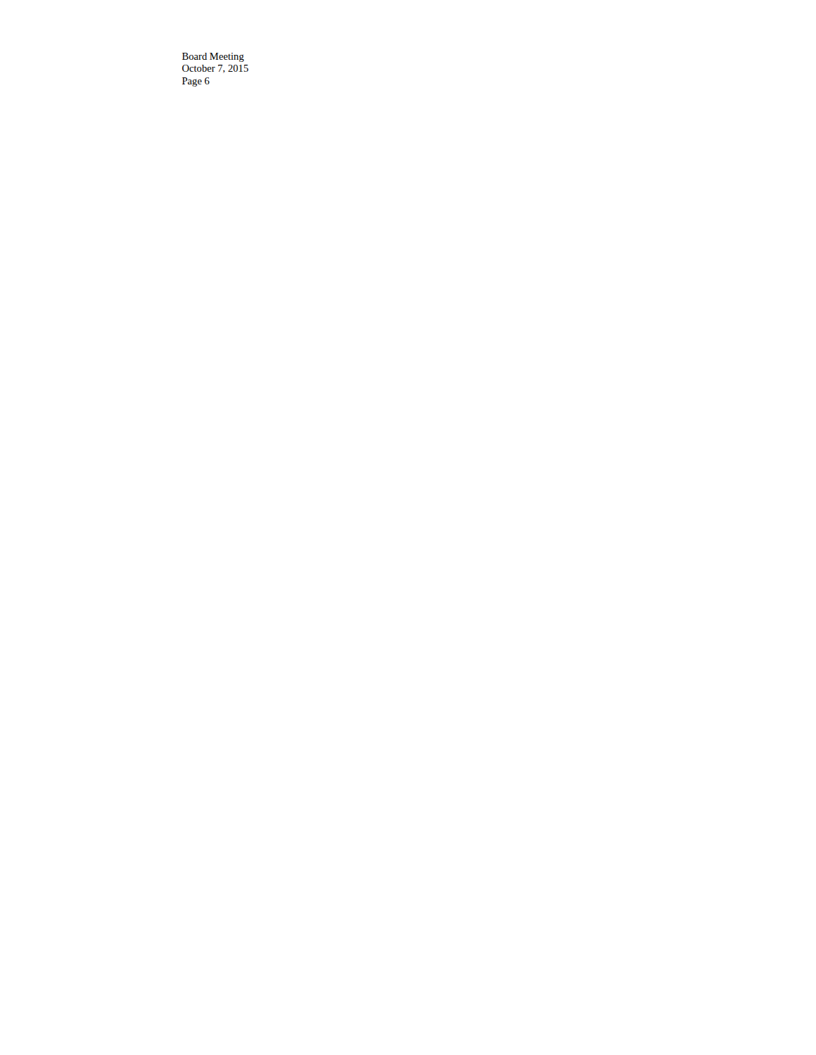Board Meeting
October 7, 2015
Page 6